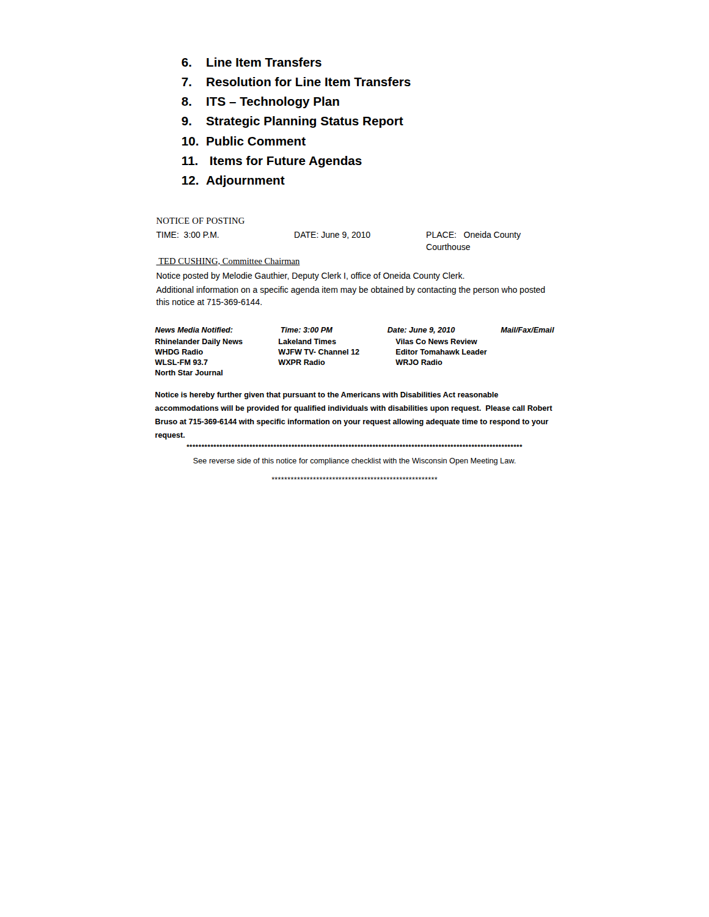6. Line Item Transfers
7. Resolution for Line Item Transfers
8. ITS – Technology Plan
9. Strategic Planning Status Report
10. Public Comment
11. Items for Future Agendas
12. Adjournment
NOTICE OF POSTING
TIME: 3:00 P.M.
DATE: June 9, 2010
PLACE: Oneida County Courthouse
TED CUSHING, Committee Chairman
Notice posted by Melodie Gauthier, Deputy Clerk I, office of Oneida County Clerk.
Additional information on a specific agenda item may be obtained by contacting the person who posted this notice at 715-369-6144.
News Media Notified:
Time: 3:00 PM
Date: June 9, 2010
Mail/Fax/Email
Rhinelander Daily News
Lakeland Times
Vilas Co News Review
WHDG Radio
WJFW TV- Channel 12
Editor Tomahawk Leader
WLSL-FM 93.7
WXPR Radio
WRJO Radio
North Star Journal
Notice is hereby further given that pursuant to the Americans with Disabilities Act reasonable accommodations will be provided for qualified individuals with disabilities upon request. Please call Robert Bruso at 715-369-6144 with specific information on your request allowing adequate time to respond to your request.
****************************************************************************************************************
See reverse side of this notice for compliance checklist with the Wisconsin Open Meeting Law.
****************************************************